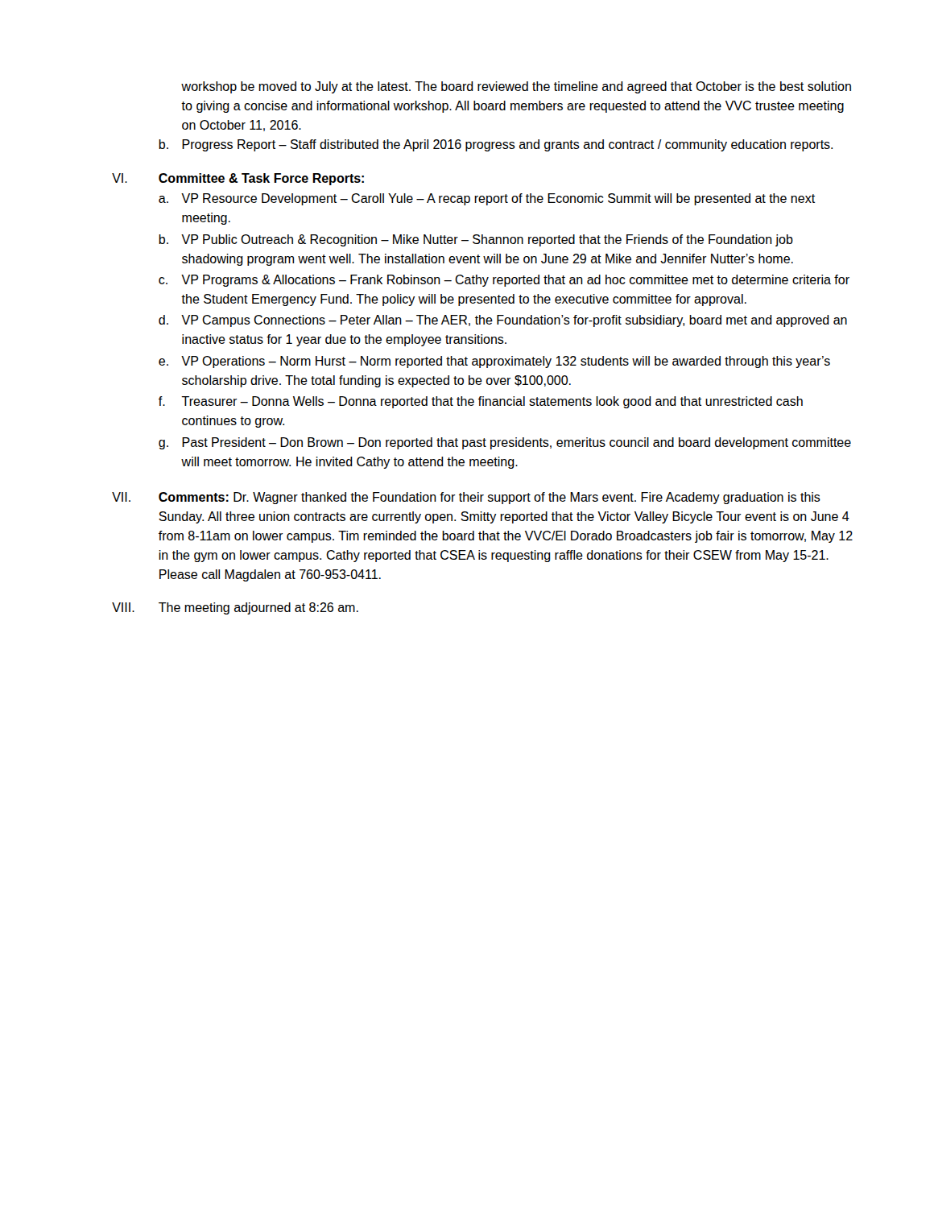workshop be moved to July at the latest. The board reviewed the timeline and agreed that October is the best solution to giving a concise and informational workshop. All board members are requested to attend the VVC trustee meeting on October 11, 2016.
b.
Progress Report – Staff distributed the April 2016 progress and grants and contract / community education reports.
VI.
Committee & Task Force Reports:
a.
VP Resource Development – Caroll Yule – A recap report of the Economic Summit will be presented at the next meeting.
b.
VP Public Outreach & Recognition – Mike Nutter – Shannon reported that the Friends of the Foundation job shadowing program went well. The installation event will be on June 29 at Mike and Jennifer Nutter’s home.
c.
VP Programs & Allocations – Frank Robinson – Cathy reported that an ad hoc committee met to determine criteria for the Student Emergency Fund. The policy will be presented to the executive committee for approval.
d.
VP Campus Connections – Peter Allan – The AER, the Foundation’s for-profit subsidiary, board met and approved an inactive status for 1 year due to the employee transitions.
e.
VP Operations – Norm Hurst – Norm reported that approximately 132 students will be awarded through this year’s scholarship drive. The total funding is expected to be over $100,000.
f.
Treasurer – Donna Wells – Donna reported that the financial statements look good and that unrestricted cash continues to grow.
g.
Past President – Don Brown – Don reported that past presidents, emeritus council and board development committee will meet tomorrow. He invited Cathy to attend the meeting.
VII.
Comments: Dr. Wagner thanked the Foundation for their support of the Mars event. Fire Academy graduation is this Sunday. All three union contracts are currently open. Smitty reported that the Victor Valley Bicycle Tour event is on June 4 from 8-11am on lower campus. Tim reminded the board that the VVC/El Dorado Broadcasters job fair is tomorrow, May 12 in the gym on lower campus. Cathy reported that CSEA is requesting raffle donations for their CSEW from May 15-21. Please call Magdalen at 760-953-0411.
VIII.
The meeting adjourned at 8:26 am.